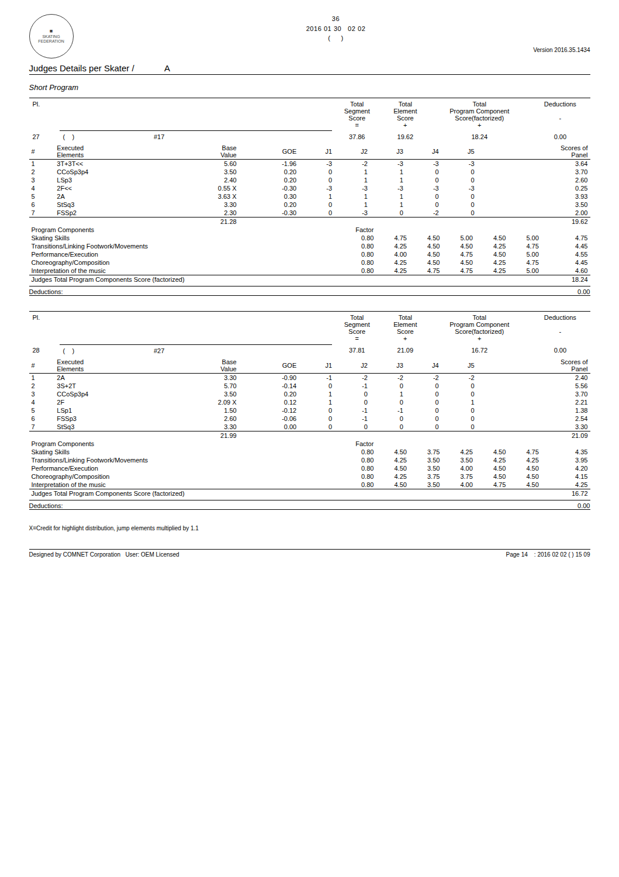■
SKATING
FEDERATION
36
2016 01 30 02 02
( )
Version 2016.35.1434
Judges Details per Skater / A
Short Program
| Pl. | | | | Total Segment Score = | Total Element Score + | Total Program Component Score(factorized) + | Deductions - |
| 27 | ( ) | #17 | | 37.86 | 19.62 | 18.24 | 0.00 |
| # | Executed Elements | Base Value | GOE | J1 | J2 | J3 | J4 | J5 | | Scores of Panel |
| --- | --- | --- | --- | --- | --- | --- | --- | --- | --- | --- |
| 1 | 3T+3T<< | 5.60 | -1.96 | -3 | -2 | -3 | -3 | -3 | | 3.64 |
| 2 | CCoSp3p4 | 3.50 | 0.20 | 0 | 1 | 1 | 0 | 0 | | 3.70 |
| 3 | LSp3 | 2.40 | 0.20 | 0 | 1 | 1 | 0 | 0 | | 2.60 |
| 4 | 2F<< | 0.55 X | -0.30 | -3 | -3 | -3 | -3 | -3 | | 0.25 |
| 5 | 2A | 3.63 X | 0.30 | 1 | 1 | 1 | 0 | 0 | | 3.93 |
| 6 | StSq3 | 3.30 | 0.20 | 0 | 1 | 1 | 0 | 0 | | 3.50 |
| 7 | FSSp2 | 2.30 | -0.30 | 0 | -3 | 0 | -2 | 0 | | 2.00 |
| | | 21.28 | | | | | | | | 19.62 |
| Program Components | Factor | | | | | | | |
| Skating Skills | 0.80 | 4.75 | 4.50 | 5.00 | 4.50 | 5.00 | | 4.75 |
| Transitions/Linking Footwork/Movements | 0.80 | 4.25 | 4.50 | 4.50 | 4.25 | 4.75 | | 4.45 |
| Performance/Execution | 0.80 | 4.00 | 4.50 | 4.75 | 4.50 | 5.00 | | 4.55 |
| Choreography/Composition | 0.80 | 4.25 | 4.50 | 4.50 | 4.25 | 4.75 | | 4.45 |
| Interpretation of the music | 0.80 | 4.25 | 4.75 | 4.75 | 4.25 | 5.00 | | 4.60 |
| Judges Total Program Components Score (factorized) | | | | | | | | 18.24 |
Deductions: 0.00
| Pl. | | | | Total Segment Score = | Total Element Score + | Total Program Component Score(factorized) + | Deductions - |
| 28 | ( ) | #27 | | 37.81 | 21.09 | 16.72 | 0.00 |
| # | Executed Elements | Base Value | GOE | J1 | J2 | J3 | J4 | J5 | | Scores of Panel |
| --- | --- | --- | --- | --- | --- | --- | --- | --- | --- | --- |
| 1 | 2A | 3.30 | -0.90 | -1 | -2 | -2 | -2 | -2 | | 2.40 |
| 2 | 3S+2T | 5.70 | -0.14 | 0 | -1 | 0 | 0 | 0 | | 5.56 |
| 3 | CCoSp3p4 | 3.50 | 0.20 | 1 | 0 | 1 | 0 | 0 | | 3.70 |
| 4 | 2F | 2.09 X | 0.12 | 1 | 0 | 0 | 0 | 1 | | 2.21 |
| 5 | LSp1 | 1.50 | -0.12 | 0 | -1 | -1 | 0 | 0 | | 1.38 |
| 6 | FSSp3 | 2.60 | -0.06 | 0 | -1 | 0 | 0 | 0 | | 2.54 |
| 7 | StSq3 | 3.30 | 0.00 | 0 | 0 | 0 | 0 | 0 | | 3.30 |
| | | 21.99 | | | | | | | | 21.09 |
| Program Components | Factor | | | | | | | |
| Skating Skills | 0.80 | 4.50 | 3.75 | 4.25 | 4.50 | 4.75 | | 4.35 |
| Transitions/Linking Footwork/Movements | 0.80 | 4.25 | 3.50 | 3.50 | 4.25 | 4.25 | | 3.95 |
| Performance/Execution | 0.80 | 4.50 | 3.50 | 4.00 | 4.50 | 4.50 | | 4.20 |
| Choreography/Composition | 0.80 | 4.25 | 3.75 | 3.75 | 4.50 | 4.50 | | 4.15 |
| Interpretation of the music | 0.80 | 4.50 | 3.50 | 4.00 | 4.75 | 4.50 | | 4.25 |
| Judges Total Program Components Score (factorized) | | | | | | | | 16.72 |
Deductions: 0.00
X=Credit for highlight distribution, jump elements multiplied by 1.1
Designed by COMNET Corporation User: OEM Licensed Page 14 : 2016 02 02 ( ) 15 09